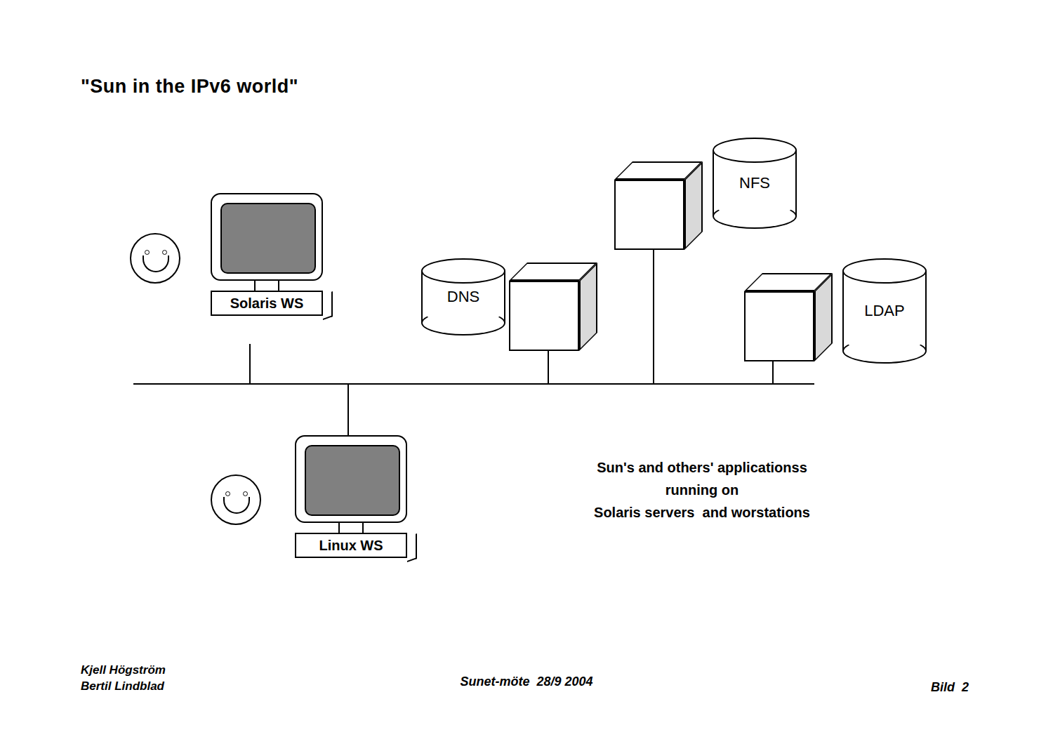"Sun in the IPv6 world"
Solaris WS
Linux WS
NFS
DNS
LDAP
Sun's and others' applicationss
running on
Solaris servers and worstations
Kjell Högström
Bertil Lindblad
Sunet-möte 28/9 2004
Bild 2